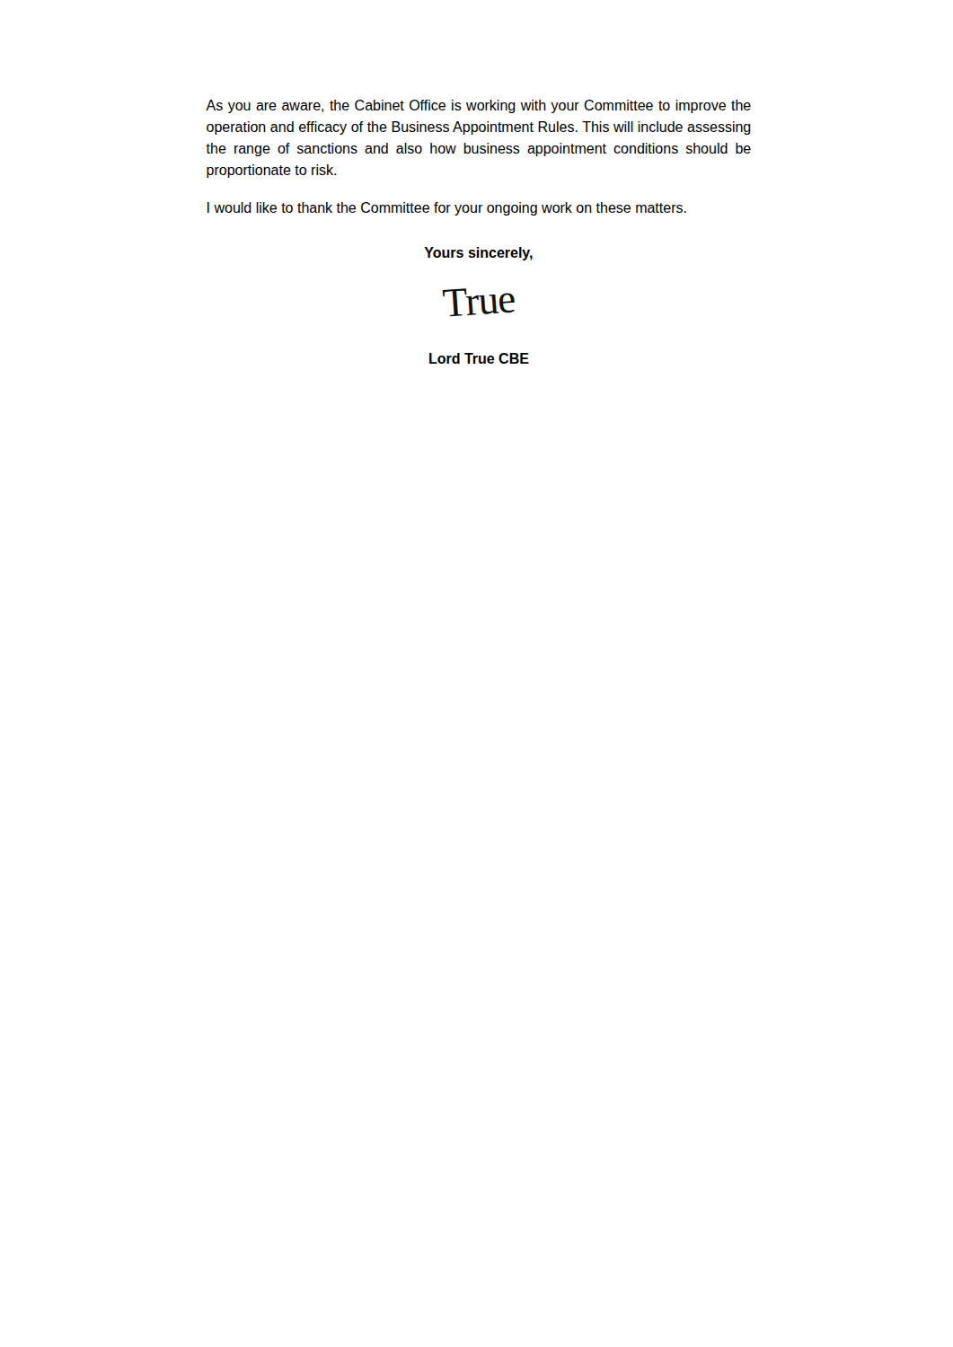As you are aware, the Cabinet Office is working with your Committee to improve the operation and efficacy of the Business Appointment Rules. This will include assessing the range of sanctions and also how business appointment conditions should be proportionate to risk.
I would like to thank the Committee for your ongoing work on these matters.
Yours sincerely,
True
Lord True CBE